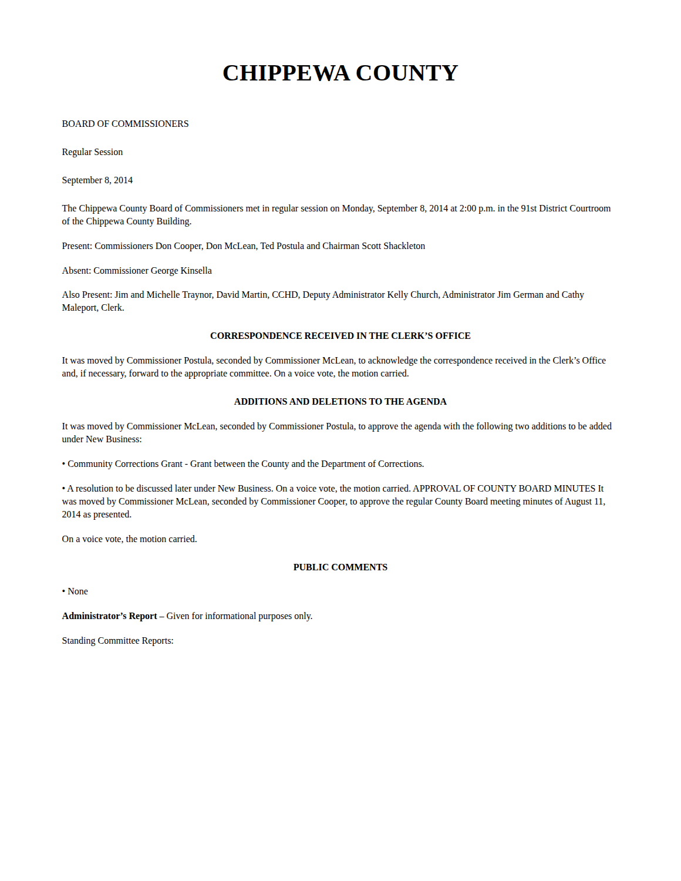CHIPPEWA COUNTY
BOARD OF COMMISSIONERS
Regular Session
September 8, 2014
The Chippewa County Board of Commissioners met in regular session on Monday, September 8, 2014 at 2:00 p.m. in the 91st District Courtroom of the Chippewa County Building.
Present: Commissioners Don Cooper, Don McLean, Ted Postula and Chairman Scott Shackleton
Absent: Commissioner George Kinsella
Also Present: Jim and Michelle Traynor, David Martin, CCHD, Deputy Administrator Kelly Church, Administrator Jim German and Cathy Maleport, Clerk.
Correspondence Received in the Clerk’s Office
It was moved by Commissioner Postula, seconded by Commissioner McLean, to acknowledge the correspondence received in the Clerk’s Office and, if necessary, forward to the appropriate committee. On a voice vote, the motion carried.
Additions and Deletions to the Agenda
It was moved by Commissioner McLean, seconded by Commissioner Postula, to approve the agenda with the following two additions to be added under New Business:
• Community Corrections Grant - Grant between the County and the Department of Corrections.
• A resolution to be discussed later under New Business. On a voice vote, the motion carried. APPROVAL OF COUNTY BOARD MINUTES It was moved by Commissioner McLean, seconded by Commissioner Cooper, to approve the regular County Board meeting minutes of August 11, 2014 as presented.
On a voice vote, the motion carried.
Public Comments
• None
Administrator’s Report – Given for informational purposes only.
Standing Committee Reports: